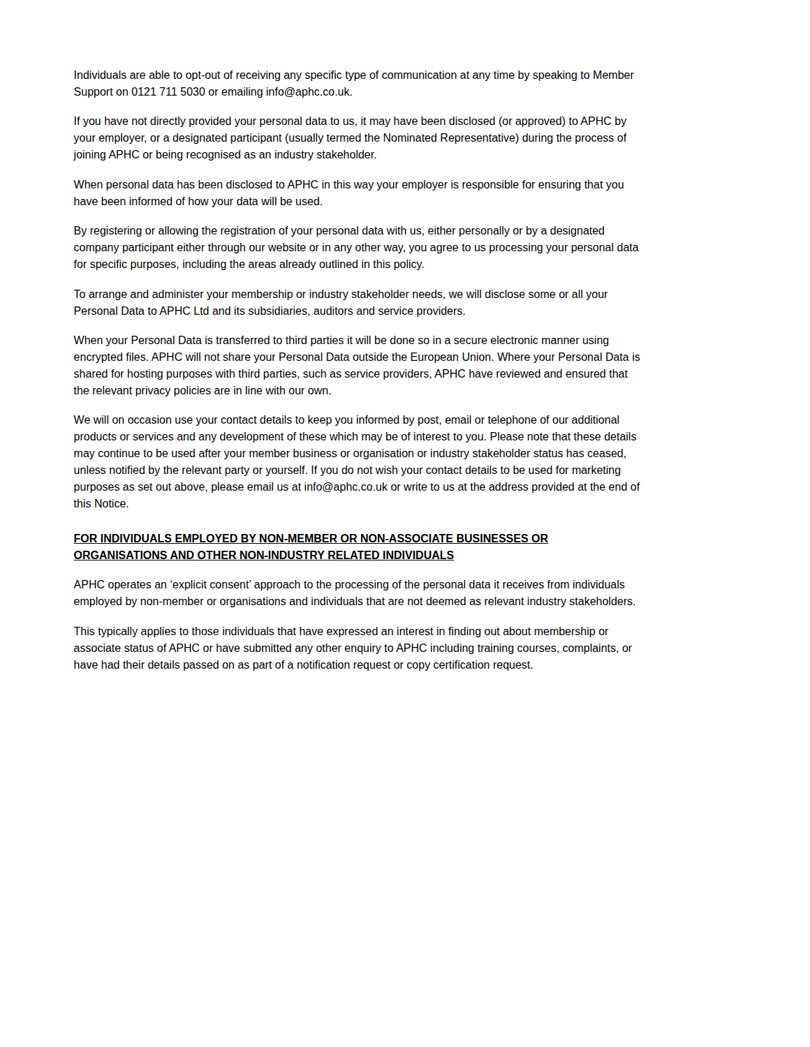Individuals are able to opt-out of receiving any specific type of communication at any time by speaking to Member Support on 0121 711 5030 or emailing info@aphc.co.uk.
If you have not directly provided your personal data to us, it may have been disclosed (or approved) to APHC by your employer, or a designated participant (usually termed the Nominated Representative) during the process of joining APHC or being recognised as an industry stakeholder.
When personal data has been disclosed to APHC in this way your employer is responsible for ensuring that you have been informed of how your data will be used.
By registering or allowing the registration of your personal data with us, either personally or by a designated company participant either through our website or in any other way, you agree to us processing your personal data for specific purposes, including the areas already outlined in this policy.
To arrange and administer your membership or industry stakeholder needs, we will disclose some or all your Personal Data to APHC Ltd and its subsidiaries, auditors and service providers.
When your Personal Data is transferred to third parties it will be done so in a secure electronic manner using encrypted files. APHC will not share your Personal Data outside the European Union. Where your Personal Data is shared for hosting purposes with third parties, such as service providers, APHC have reviewed and ensured that the relevant privacy policies are in line with our own.
We will on occasion use your contact details to keep you informed by post, email or telephone of our additional products or services and any development of these which may be of interest to you. Please note that these details may continue to be used after your member business or organisation or industry stakeholder status has ceased, unless notified by the relevant party or yourself. If you do not wish your contact details to be used for marketing purposes as set out above, please email us at info@aphc.co.uk or write to us at the address provided at the end of this Notice.
For individuals employed by non-member or non-associate businesses or organisations and other non-industry related individuals
APHC operates an ‘explicit consent’ approach to the processing of the personal data it receives from individuals employed by non-member or organisations and individuals that are not deemed as relevant industry stakeholders.
This typically applies to those individuals that have expressed an interest in finding out about membership or associate status of APHC or have submitted any other enquiry to APHC including training courses, complaints, or have had their details passed on as part of a notification request or copy certification request.